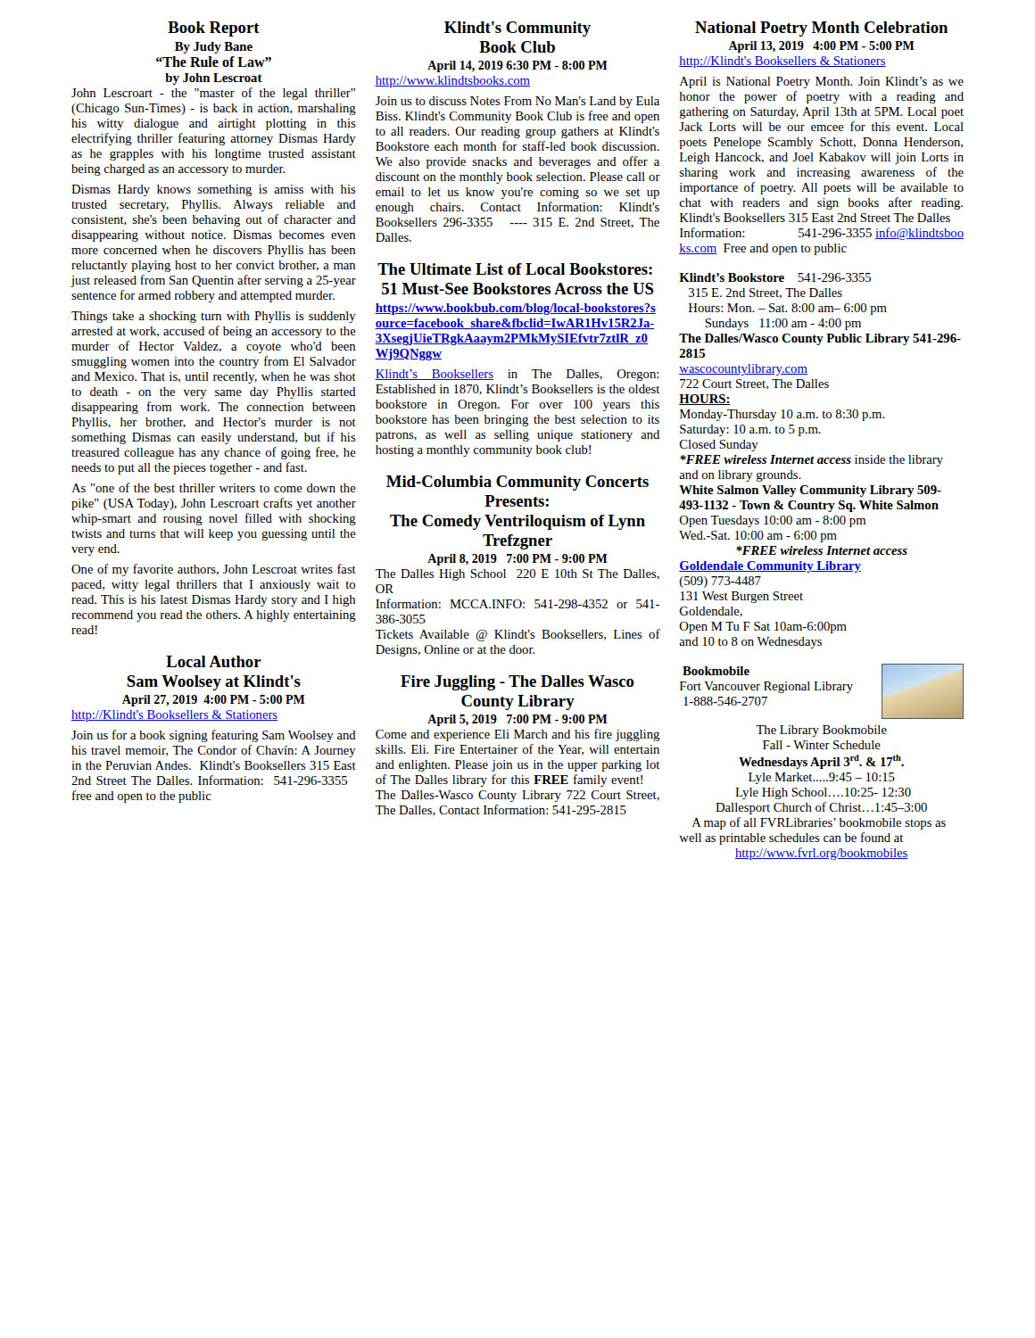Book Report
By Judy Bane
“The Rule of Law”
by John Lescroat
John Lescroart - the "master of the legal thriller" (Chicago Sun-Times) - is back in action, marshaling his witty dialogue and airtight plotting in this electrifying thriller featuring attorney Dismas Hardy as he grapples with his longtime trusted assistant being charged as an accessory to murder.
Dismas Hardy knows something is amiss with his trusted secretary, Phyllis. Always reliable and consistent, she's been behaving out of character and disappearing without notice. Dismas becomes even more concerned when he discovers Phyllis has been reluctantly playing host to her convict brother, a man just released from San Quentin after serving a 25-year sentence for armed robbery and attempted murder.
Things take a shocking turn with Phyllis is suddenly arrested at work, accused of being an accessory to the murder of Hector Valdez, a coyote who'd been smuggling women into the country from El Salvador and Mexico. That is, until recently, when he was shot to death - on the very same day Phyllis started disappearing from work. The connection between Phyllis, her brother, and Hector's murder is not something Dismas can easily understand, but if his treasured colleague has any chance of going free, he needs to put all the pieces together - and fast.
As "one of the best thriller writers to come down the pike" (USA Today), John Lescroart crafts yet another whip-smart and rousing novel filled with shocking twists and turns that will keep you guessing until the very end.
One of my favorite authors, John Lescroat writes fast paced, witty legal thrillers that I anxiously wait to read. This is his latest Dismas Hardy story and I high recommend you read the others. A highly entertaining read!
Local Author
Sam Woolsey at Klindt's
April 27, 2019 4:00 PM - 5:00 PM
http://Klindt's Booksellers & Stationers
Join us for a book signing featuring Sam Woolsey and his travel memoir, The Condor of Chavín: A Journey in the Peruvian Andes. Klindt's Booksellers 315 East 2nd Street The Dalles. Information: 541-296-3355 free and open to the public
Klindt's Community
Book Club
April 14, 2019 6:30 PM - 8:00 PM
http://www.klindtsbooks.com
Join us to discuss Notes From No Man's Land by Eula Biss. Klindt's Community Book Club is free and open to all readers. Our reading group gathers at Klindt's Bookstore each month for staff-led book discussion. We also provide snacks and beverages and offer a discount on the monthly book selection. Please call or email to let us know you're coming so we set up enough chairs. Contact Information: Klindt's Booksellers 296-3355 ---- 315 E. 2nd Street, The Dalles.
The Ultimate List of Local Bookstores: 51 Must-See Bookstores Across the US
https://www.bookbub.com/blog/local-bookstores?source=facebook_share&fbclid=IwAR1Hv15R2Ja-3XsegjUieTRgkAaaym2PMkMySIEfvtr7ztlR_z0Wj9QNggw
Klindt’s Booksellers in The Dalles, Oregon: Established in 1870, Klindt’s Booksellers is the oldest bookstore in Oregon. For over 100 years this bookstore has been bringing the best selection to its patrons, as well as selling unique stationery and hosting a monthly community book club!
Mid-Columbia Community Concerts Presents:
The Comedy Ventriloquism of Lynn Trefzgner
April 8, 2019 7:00 PM - 9:00 PM
The Dalles High School 220 E 10th St The Dalles, OR
Information: MCCA.INFO: 541-298-4352 or 541-386-3055
Tickets Available @ Klindt's Booksellers, Lines of Designs, Online or at the door.
Fire Juggling - The Dalles Wasco County Library
April 5, 2019 7:00 PM - 9:00 PM
Come and experience Eli March and his fire juggling skills. Eli. Fire Entertainer of the Year, will entertain and enlighten. Please join us in the upper parking lot of The Dalles library for this FREE family event! The Dalles-Wasco County Library 722 Court Street, The Dalles, Contact Information: 541-295-2815
National Poetry Month Celebration
April 13, 2019 4:00 PM - 5:00 PM
http://Klindt's Booksellers & Stationers
April is National Poetry Month. Join Klindt’s as we honor the power of poetry with a reading and gathering on Saturday, April 13th at 5PM. Local poet Jack Lorts will be our emcee for this event. Local poets Penelope Scambly Schott, Donna Henderson, Leigh Hancock, and Joel Kabakov will join Lorts in sharing work and increasing awareness of the importance of poetry. All poets will be available to chat with readers and sign books after reading. Klindt's Booksellers 315 East 2nd Street The Dalles
Information: 541-296-3355 info@klindtsbooks.com Free and open to public
Klindt’s Bookstore 541-296-3355
315 E. 2nd Street, The Dalles
Hours: Mon. – Sat. 8:00 am– 6:00 pm
Sundays 11:00 am - 4:00 pm
The Dalles/Wasco County Public Library 541-296-2815
wascocountylibrary.com
722 Court Street, The Dalles
HOURS:
Monday-Thursday 10 a.m. to 8:30 p.m.
Saturday: 10 a.m. to 5 p.m.
Closed Sunday
*FREE wireless Internet access inside the library and on library grounds.
White Salmon Valley Community Library 509-493-1132 - Town & Country Sq. White Salmon
Open Tuesdays 10:00 am - 8:00 pm
Wed.-Sat. 10:00 am - 6:00 pm
*FREE wireless Internet access
Goldendale Community Library
(509) 773-4487
131 West Burgen Street
Goldendale,
Open M Tu F Sat 10am-6:00pm
and 10 to 8 on Wednesdays
Bookmobile
Fort Vancouver Regional Library
1-888-546-2707
The Library Bookmobile
Fall - Winter Schedule
Wednesdays April 3rd. & 17th.
Lyle Market.....9:45 – 10:15
Lyle High School….10:25- 12:30
Dallesport Church of Christ…1:45–3:00
A map of all FVRLibraries’ bookmobile stops as well as printable schedules can be found at
http://www.fvrl.org/bookmobiles